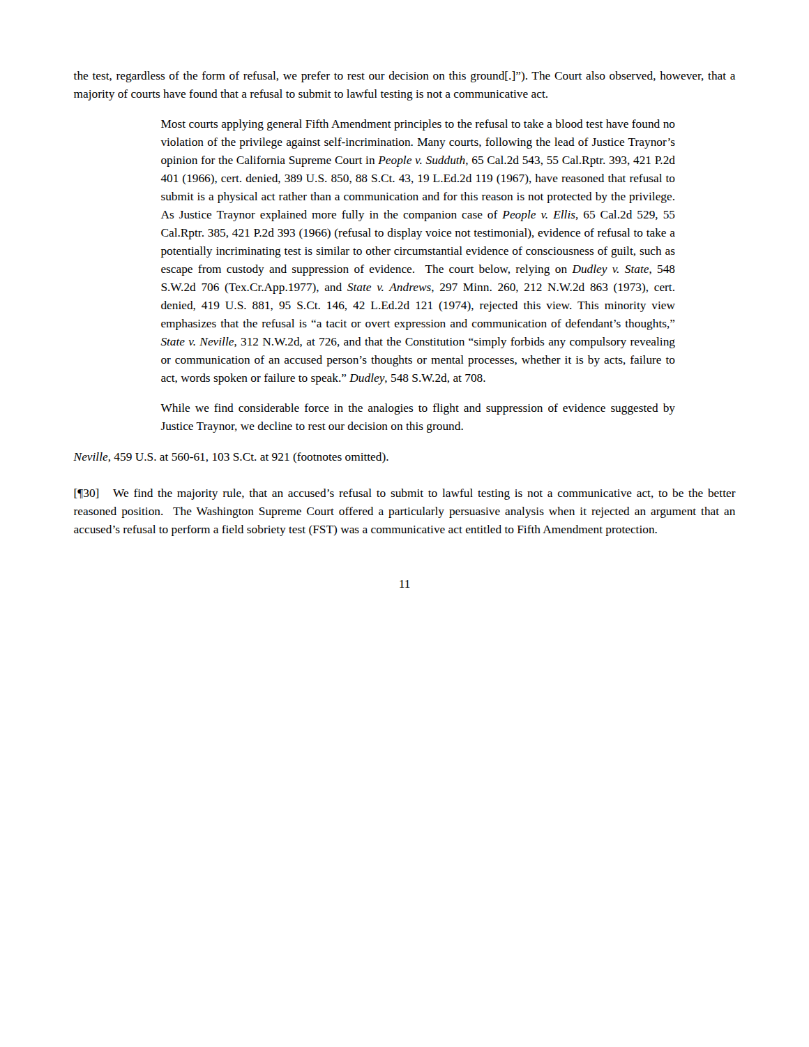the test, regardless of the form of refusal, we prefer to rest our decision on this ground[.]”). The Court also observed, however, that a majority of courts have found that a refusal to submit to lawful testing is not a communicative act.
Most courts applying general Fifth Amendment principles to the refusal to take a blood test have found no violation of the privilege against self-incrimination. Many courts, following the lead of Justice Traynor’s opinion for the California Supreme Court in People v. Sudduth, 65 Cal.2d 543, 55 Cal.Rptr. 393, 421 P.2d 401 (1966), cert. denied, 389 U.S. 850, 88 S.Ct. 43, 19 L.Ed.2d 119 (1967), have reasoned that refusal to submit is a physical act rather than a communication and for this reason is not protected by the privilege. As Justice Traynor explained more fully in the companion case of People v. Ellis, 65 Cal.2d 529, 55 Cal.Rptr. 385, 421 P.2d 393 (1966) (refusal to display voice not testimonial), evidence of refusal to take a potentially incriminating test is similar to other circumstantial evidence of consciousness of guilt, such as escape from custody and suppression of evidence. The court below, relying on Dudley v. State, 548 S.W.2d 706 (Tex.Cr.App.1977), and State v. Andrews, 297 Minn. 260, 212 N.W.2d 863 (1973), cert. denied, 419 U.S. 881, 95 S.Ct. 146, 42 L.Ed.2d 121 (1974), rejected this view. This minority view emphasizes that the refusal is “a tacit or overt expression and communication of defendant’s thoughts,” State v. Neville, 312 N.W.2d, at 726, and that the Constitution “simply forbids any compulsory revealing or communication of an accused person’s thoughts or mental processes, whether it is by acts, failure to act, words spoken or failure to speak.” Dudley, 548 S.W.2d, at 708.
While we find considerable force in the analogies to flight and suppression of evidence suggested by Justice Traynor, we decline to rest our decision on this ground.
Neville, 459 U.S. at 560-61, 103 S.Ct. at 921 (footnotes omitted).
[¶30] We find the majority rule, that an accused’s refusal to submit to lawful testing is not a communicative act, to be the better reasoned position. The Washington Supreme Court offered a particularly persuasive analysis when it rejected an argument that an accused’s refusal to perform a field sobriety test (FST) was a communicative act entitled to Fifth Amendment protection.
11